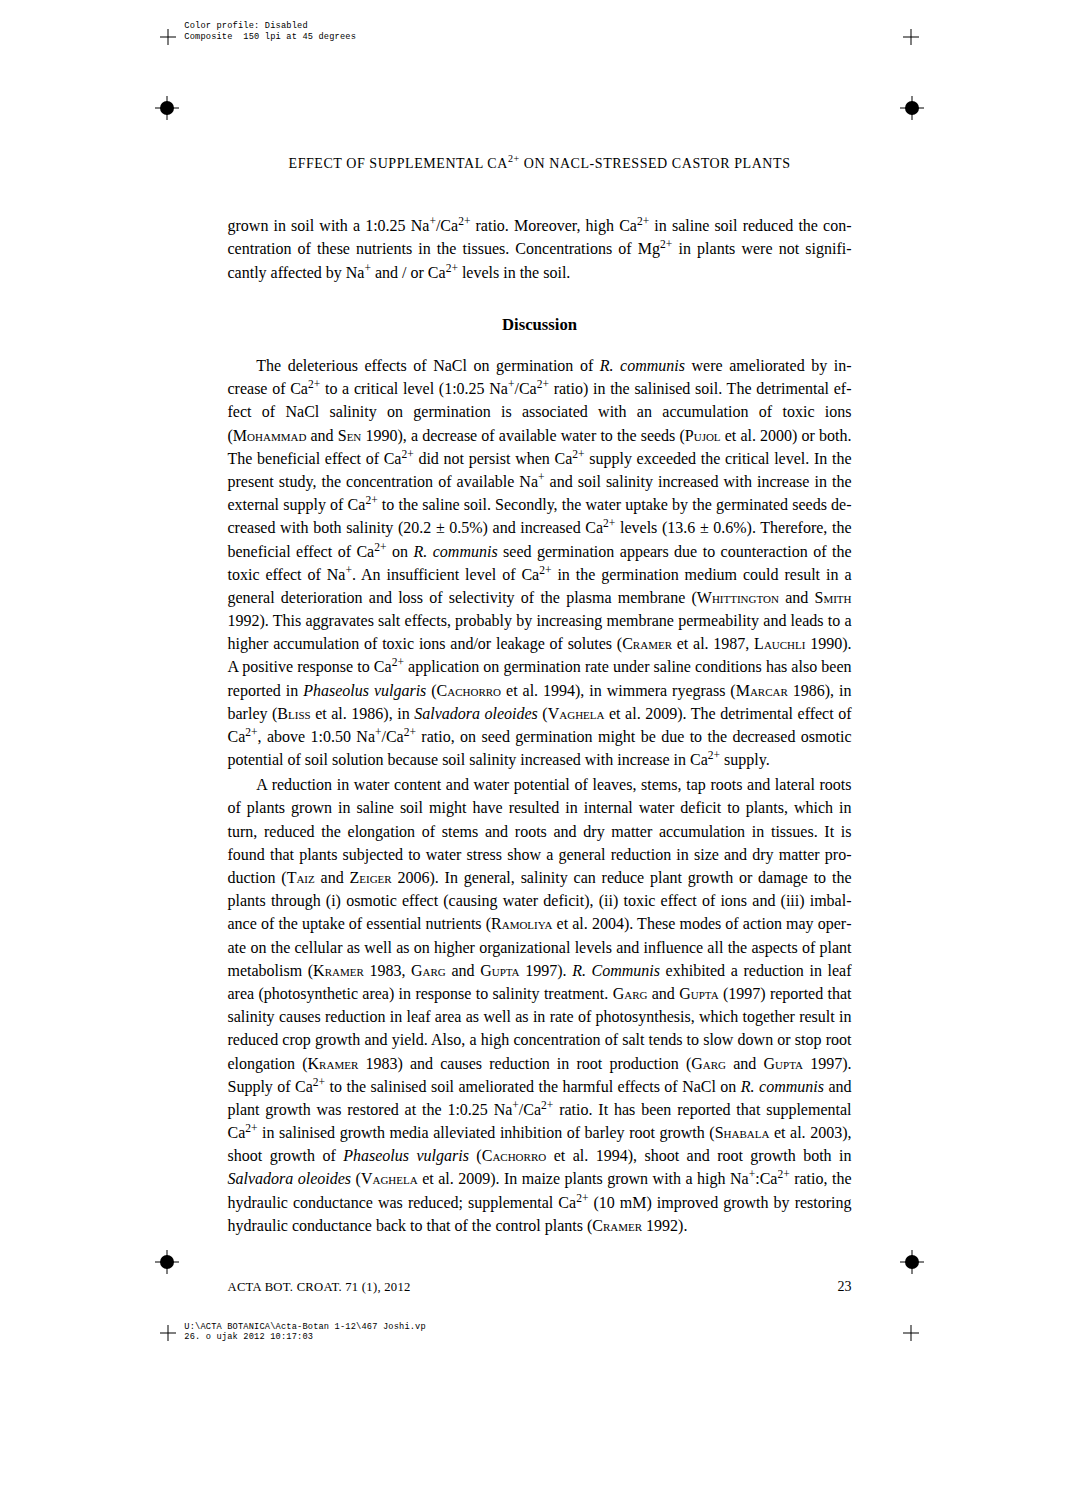Color profile: Disabled
Composite 150 lpi at 45 degrees
Effect of supplemental Ca2+ on NaCl-stressed castor plants
grown in soil with a 1:0.25 Na+/Ca2+ ratio. Moreover, high Ca2+ in saline soil reduced the concentration of these nutrients in the tissues. Concentrations of Mg2+ in plants were not significantly affected by Na+ and / or Ca2+ levels in the soil.
Discussion
The deleterious effects of NaCl on germination of R. communis were ameliorated by increase of Ca2+ to a critical level (1:0.25 Na+/Ca2+ ratio) in the salinised soil. The detrimental effect of NaCl salinity on germination is associated with an accumulation of toxic ions (Mohammad and Sen 1990), a decrease of available water to the seeds (Pujol et al. 2000) or both. The beneficial effect of Ca2+ did not persist when Ca2+ supply exceeded the critical level. In the present study, the concentration of available Na+ and soil salinity increased with increase in the external supply of Ca2+ to the saline soil. Secondly, the water uptake by the germinated seeds decreased with both salinity (20.2 ± 0.5%) and increased Ca2+ levels (13.6 ± 0.6%). Therefore, the beneficial effect of Ca2+ on R. communis seed germination appears due to counteraction of the toxic effect of Na+. An insufficient level of Ca2+ in the germination medium could result in a general deterioration and loss of selectivity of the plasma membrane (Whittington and Smith 1992). This aggravates salt effects, probably by increasing membrane permeability and leads to a higher accumulation of toxic ions and/or leakage of solutes (Cramer et al. 1987, Lauchli 1990). A positive response to Ca2+ application on germination rate under saline conditions has also been reported in Phaseolus vulgaris (Cachorro et al. 1994), in wimmera ryegrass (Marcar 1986), in barley (Bliss et al. 1986), in Salvadora oleoides (Vaghela et al. 2009). The detrimental effect of Ca2+, above 1:0.50 Na+/Ca2+ ratio, on seed germination might be due to the decreased osmotic potential of soil solution because soil salinity increased with increase in Ca2+ supply.
A reduction in water content and water potential of leaves, stems, tap roots and lateral roots of plants grown in saline soil might have resulted in internal water deficit to plants, which in turn, reduced the elongation of stems and roots and dry matter accumulation in tissues. It is found that plants subjected to water stress show a general reduction in size and dry matter production (Taiz and Zeiger 2006). In general, salinity can reduce plant growth or damage to the plants through (i) osmotic effect (causing water deficit), (ii) toxic effect of ions and (iii) imbalance of the uptake of essential nutrients (Ramoliya et al. 2004). These modes of action may operate on the cellular as well as on higher organizational levels and influence all the aspects of plant metabolism (Kramer 1983, Garg and Gupta 1997). R. Communis exhibited a reduction in leaf area (photosynthetic area) in response to salinity treatment. Garg and Gupta (1997) reported that salinity causes reduction in leaf area as well as in rate of photosynthesis, which together result in reduced crop growth and yield. Also, a high concentration of salt tends to slow down or stop root elongation (Kramer 1983) and causes reduction in root production (Garg and Gupta 1997). Supply of Ca2+ to the salinised soil ameliorated the harmful effects of NaCl on R. communis and plant growth was restored at the 1:0.25 Na+/Ca2+ ratio. It has been reported that supplemental Ca2+ in salinised growth media alleviated inhibition of barley root growth (Shabala et al. 2003), shoot growth of Phaseolus vulgaris (Cachorro et al. 1994), shoot and root growth both in Salvadora oleoides (Vaghela et al. 2009). In maize plants grown with a high Na+:Ca2+ ratio, the hydraulic conductance was reduced; supplemental Ca2+ (10 mM) improved growth by restoring hydraulic conductance back to that of the control plants (Cramer 1992).
ACTA BOT. CROAT. 71 (1), 2012 23
U:\ACTA BOTANICA\Acta-Botan 1-12\467 Joshi.vp
26. o ujak 2012 10:17:03